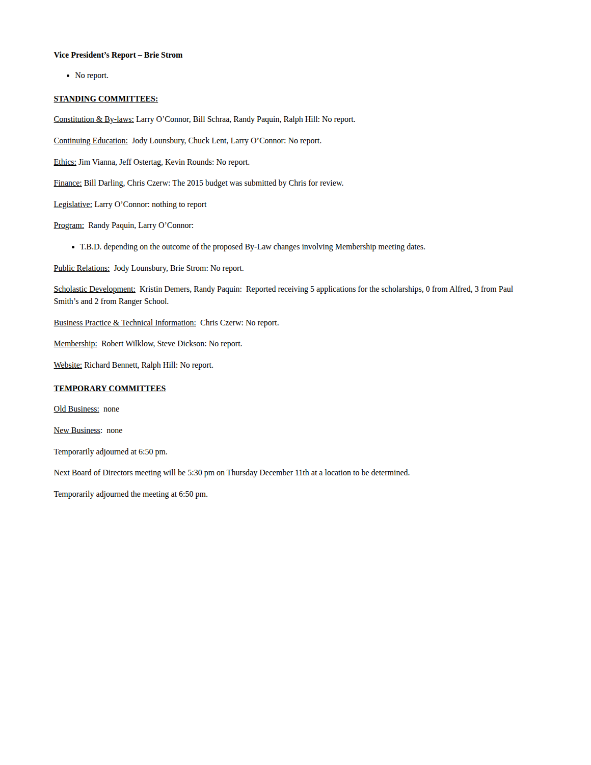Vice President’s Report – Brie Strom
No report.
STANDING COMMITTEES:
Constitution & By-laws: Larry O’Connor, Bill Schraa, Randy Paquin, Ralph Hill: No report.
Continuing Education: Jody Lounsbury, Chuck Lent, Larry O’Connor: No report.
Ethics: Jim Vianna, Jeff Ostertag, Kevin Rounds: No report.
Finance: Bill Darling, Chris Czerw: The 2015 budget was submitted by Chris for review.
Legislative: Larry O’Connor: nothing to report
Program: Randy Paquin, Larry O’Connor:
T.B.D. depending on the outcome of the proposed By-Law changes involving Membership meeting dates.
Public Relations: Jody Lounsbury, Brie Strom: No report.
Scholastic Development: Kristin Demers, Randy Paquin: Reported receiving 5 applications for the scholarships, 0 from Alfred, 3 from Paul Smith’s and 2 from Ranger School.
Business Practice & Technical Information: Chris Czerw: No report.
Membership: Robert Wilklow, Steve Dickson: No report.
Website: Richard Bennett, Ralph Hill: No report.
TEMPORARY COMMITTEES
Old Business: none
New Business: none
Temporarily adjourned at 6:50 pm.
Next Board of Directors meeting will be 5:30 pm on Thursday December 11th at a location to be determined.
Temporarily adjourned the meeting at 6:50 pm.